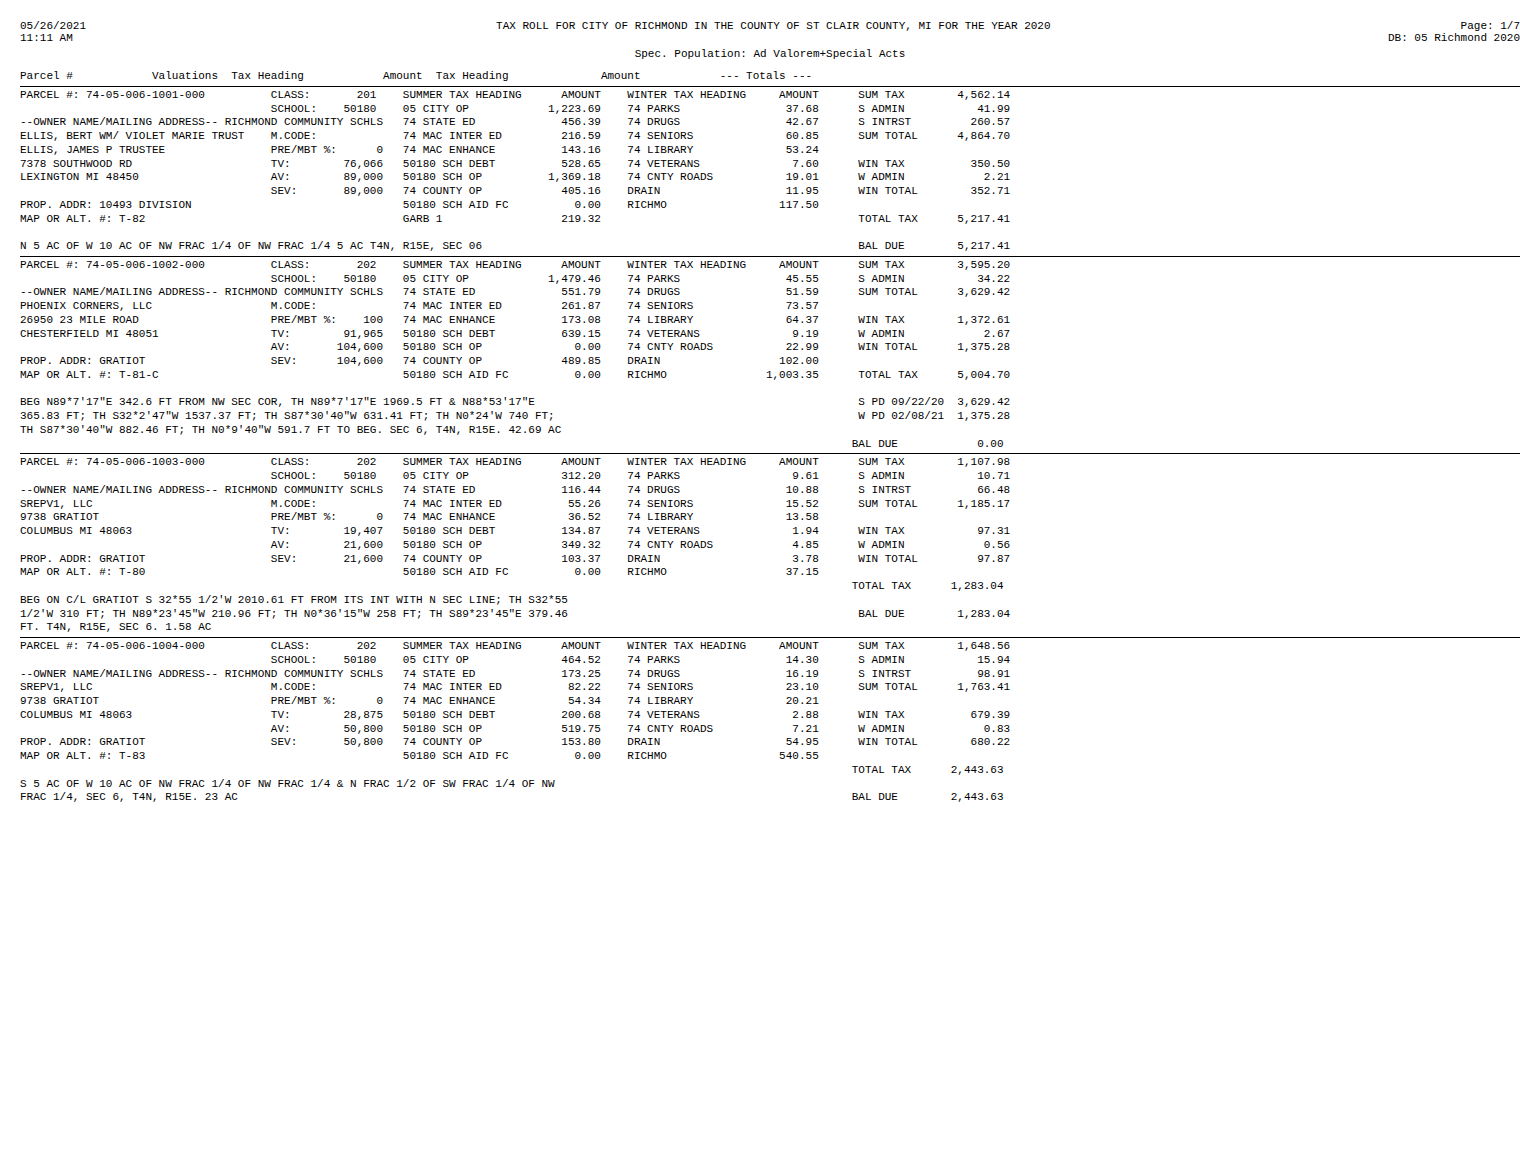05/26/2021 TAX ROLL FOR CITY OF RICHMOND IN THE COUNTY OF ST CLAIR COUNTY, MI FOR THE YEAR 2020 Page: 1/7
11:11 AM DB: 05 Richmond 2020
Spec. Population: Ad Valorem+Special Acts
Parcel #            Valuations  Tax Heading            Amount  Tax Heading              Amount            --- Totals ---
PARCEL #: 74-05-006-1001-000          CLASS:       201    SUMMER TAX HEADING      AMOUNT    WINTER TAX HEADING     AMOUNT      SUM TAX        4,562.14
                                      SCHOOL:    50180    05 CITY OP            1,223.69    74 PARKS                37.68      S ADMIN           41.99
--OWNER NAME/MAILING ADDRESS-- RICHMOND COMMUNITY SCHLS   74 STATE ED             456.39    74 DRUGS                42.67      S INTRST         260.57
ELLIS, BERT WM/ VIOLET MARIE TRUST    M.CODE:             74 MAC INTER ED         216.59    74 SENIORS              60.85      SUM TOTAL      4,864.70
ELLIS, JAMES P TRUSTEE                PRE/MBT %:      0   74 MAC ENHANCE          143.16    74 LIBRARY              53.24
7378 SOUTHWOOD RD                     TV:        76,066   50180 SCH DEBT          528.65    74 VETERANS              7.60      WIN TAX          350.50
LEXINGTON MI 48450                    AV:        89,000   50180 SCH OP          1,369.18    74 CNTY ROADS           19.01      W ADMIN            2.21
                                      SEV:       89,000   74 COUNTY OP            405.16    DRAIN                   11.95      WIN TOTAL        352.71
PROP. ADDR: 10493 DIVISION                                50180 SCH AID FC          0.00    RICHMO                 117.50
MAP OR ALT. #: T-82                                       GARB 1                  219.32                                       TOTAL TAX      5,217.41

N 5 AC OF W 10 AC OF NW FRAC 1/4 OF NW FRAC 1/4 5 AC T4N, R15E, SEC 06                                                         BAL DUE        5,217.41
PARCEL #: 74-05-006-1002-000          CLASS:       202    SUMMER TAX HEADING      AMOUNT    WINTER TAX HEADING     AMOUNT      SUM TAX        3,595.20
                                      SCHOOL:    50180    05 CITY OP            1,479.46    74 PARKS                45.55      S ADMIN           34.22
--OWNER NAME/MAILING ADDRESS-- RICHMOND COMMUNITY SCHLS   74 STATE ED             551.79    74 DRUGS                51.59      SUM TOTAL      3,629.42
PHOENIX CORNERS, LLC                  M.CODE:             74 MAC INTER ED         261.87    74 SENIORS              73.57
26950 23 MILE ROAD                    PRE/MBT %:    100   74 MAC ENHANCE          173.08    74 LIBRARY              64.37      WIN TAX        1,372.61
CHESTERFIELD MI 48051                 TV:        91,965   50180 SCH DEBT          639.15    74 VETERANS              9.19      W ADMIN            2.67
                                      AV:       104,600   50180 SCH OP              0.00    74 CNTY ROADS           22.99      WIN TOTAL      1,375.28
PROP. ADDR: GRATIOT                   SEV:      104,600   74 COUNTY OP            489.85    DRAIN                  102.00
MAP OR ALT. #: T-81-C                                     50180 SCH AID FC          0.00    RICHMO               1,003.35      TOTAL TAX      5,004.70

BEG N89*7'17"E 342.6 FT FROM NW SEC COR, TH N89*7'17"E 1969.5 FT & N88*53'17"E                                                 S PD 09/22/20  3,629.42
365.83 FT; TH S32*2'47"W 1537.37 FT; TH S87*30'40"W 631.41 FT; TH N0*24'W 740 FT;                                              W PD 02/08/21  1,375.28
TH S87*30'40"W 882.46 FT; TH N0*9'40"W 591.7 FT TO BEG. SEC 6, T4N, R15E. 42.69 AC
                                                                                                                              BAL DUE            0.00
PARCEL #: 74-05-006-1003-000          CLASS:       202    SUMMER TAX HEADING      AMOUNT    WINTER TAX HEADING     AMOUNT      SUM TAX        1,107.98
                                      SCHOOL:    50180    05 CITY OP              312.20    74 PARKS                 9.61      S ADMIN           10.71
--OWNER NAME/MAILING ADDRESS-- RICHMOND COMMUNITY SCHLS   74 STATE ED             116.44    74 DRUGS                10.88      S INTRST          66.48
SREPV1, LLC                           M.CODE:             74 MAC INTER ED          55.26    74 SENIORS              15.52      SUM TOTAL      1,185.17
9738 GRATIOT                          PRE/MBT %:      0   74 MAC ENHANCE           36.52    74 LIBRARY              13.58
COLUMBUS MI 48063                     TV:        19,407   50180 SCH DEBT          134.87    74 VETERANS              1.94      WIN TAX           97.31
                                      AV:        21,600   50180 SCH OP            349.32    74 CNTY ROADS            4.85      W ADMIN            0.56
PROP. ADDR: GRATIOT                   SEV:       21,600   74 COUNTY OP            103.37    DRAIN                    3.78      WIN TOTAL         97.87
MAP OR ALT. #: T-80                                       50180 SCH AID FC          0.00    RICHMO                  37.15
                                                                                                                              TOTAL TAX      1,283.04
BEG ON C/L GRATIOT S 32*55 1/2'W 2010.61 FT FROM ITS INT WITH N SEC LINE; TH S32*55
1/2'W 310 FT; TH N89*23'45"W 210.96 FT; TH N0*36'15"W 258 FT; TH S89*23'45"E 379.46                                            BAL DUE        1,283.04
FT. T4N, R15E, SEC 6. 1.58 AC
PARCEL #: 74-05-006-1004-000          CLASS:       202    SUMMER TAX HEADING      AMOUNT    WINTER TAX HEADING     AMOUNT      SUM TAX        1,648.56
                                      SCHOOL:    50180    05 CITY OP              464.52    74 PARKS                14.30      S ADMIN           15.94
--OWNER NAME/MAILING ADDRESS-- RICHMOND COMMUNITY SCHLS   74 STATE ED             173.25    74 DRUGS                16.19      S INTRST          98.91
SREPV1, LLC                           M.CODE:             74 MAC INTER ED          82.22    74 SENIORS              23.10      SUM TOTAL      1,763.41
9738 GRATIOT                          PRE/MBT %:      0   74 MAC ENHANCE           54.34    74 LIBRARY              20.21
COLUMBUS MI 48063                     TV:        28,875   50180 SCH DEBT          200.68    74 VETERANS              2.88      WIN TAX          679.39
                                      AV:        50,800   50180 SCH OP            519.75    74 CNTY ROADS            7.21      W ADMIN            0.83
PROP. ADDR: GRATIOT                   SEV:       50,800   74 COUNTY OP            153.80    DRAIN                   54.95      WIN TOTAL        680.22
MAP OR ALT. #: T-83                                       50180 SCH AID FC          0.00    RICHMO                 540.55
                                                                                                                              TOTAL TAX      2,443.63
S 5 AC OF W 10 AC OF NW FRAC 1/4 OF NW FRAC 1/4 & N FRAC 1/2 OF SW FRAC 1/4 OF NW
FRAC 1/4, SEC 6, T4N, R15E. 23 AC                                                                                             BAL DUE        2,443.63